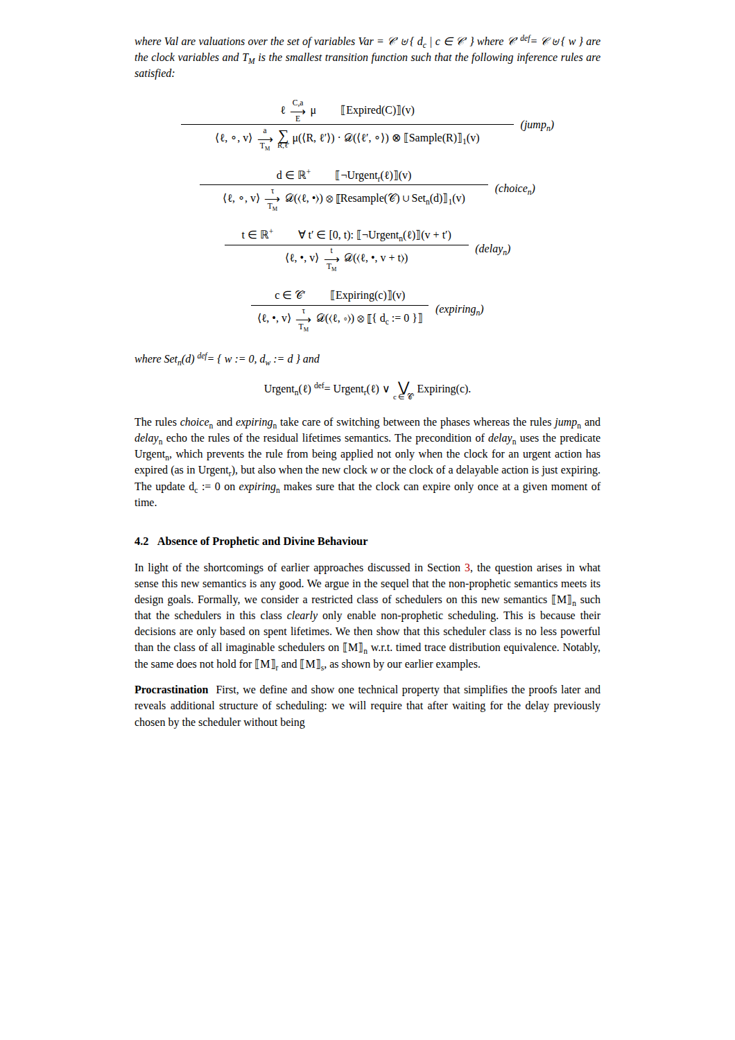where Val are valuations over the set of variables Var = 𝒞′ ⊎ { dc | c ∈ 𝒞′ } where 𝒞′ def= 𝒞 ⊎ { w } are the clock variables and TM is the smallest transition function such that the following inference rules are satisfied:
ℓ C,a⟶E μ ⟦Expired(C)⟧(v)
⟨ℓ, ∘, v⟩ a⟶TM ∑R,ℓ′ μ(⟨R, ℓ′⟩) · 𝒟(⟨ℓ′, ∘⟩) ⊗ ⟦Sample(R)⟧1(v)
(jumpn)
d ∈ ℝ+ ⟦¬Urgentr(ℓ)⟧(v)
⟨ℓ, ∘, v⟩ τ⟶TM 𝒟(⟨ℓ, •⟩) ⊗ ⟦Resample(𝒞) ∪ Setn(d)⟧1(v)
(choicen)
t ∈ ℝ+ ∀ t′ ∈ [0, t): ⟦¬Urgentn(ℓ)⟧(v + t′)
⟨ℓ, •, v⟩ t⟶TM 𝒟(⟨ℓ, •, v + t⟩)
(delayn)
c ∈ 𝒞′ ⟦Expiring(c)⟧(v)
⟨ℓ, •, v⟩ τ⟶TM 𝒟(⟨ℓ, ∘⟩) ⊗ ⟦{ dc := 0 }⟧
(expiringn)
where Setn(d) def= { w := 0, dw := d } and
Urgentn(ℓ) def= Urgentr(ℓ) ∨ ⋁c ∈ 𝒞′ Expiring(c).
The rules choicen and expiringn take care of switching between the phases whereas the rules jumpn and delayn echo the rules of the residual lifetimes semantics. The precondition of delayn uses the predicate Urgentn, which prevents the rule from being applied not only when the clock for an urgent action has expired (as in Urgentr), but also when the new clock w or the clock of a delayable action is just expiring. The update dc := 0 on expiringn makes sure that the clock can expire only once at a given moment of time.
4.2 Absence of Prophetic and Divine Behaviour
In light of the shortcomings of earlier approaches discussed in Section 3, the question arises in what sense this new semantics is any good. We argue in the sequel that the non-prophetic semantics meets its design goals. Formally, we consider a restricted class of schedulers on this new semantics ⟦M⟧n such that the schedulers in this class clearly only enable non-prophetic scheduling. This is because their decisions are only based on spent lifetimes. We then show that this scheduler class is no less powerful than the class of all imaginable schedulers on ⟦M⟧n w.r.t. timed trace distribution equivalence. Notably, the same does not hold for ⟦M⟧r and ⟦M⟧s, as shown by our earlier examples.
Procrastination First, we define and show one technical property that simplifies the proofs later and reveals additional structure of scheduling: we will require that after waiting for the delay previously chosen by the scheduler without being